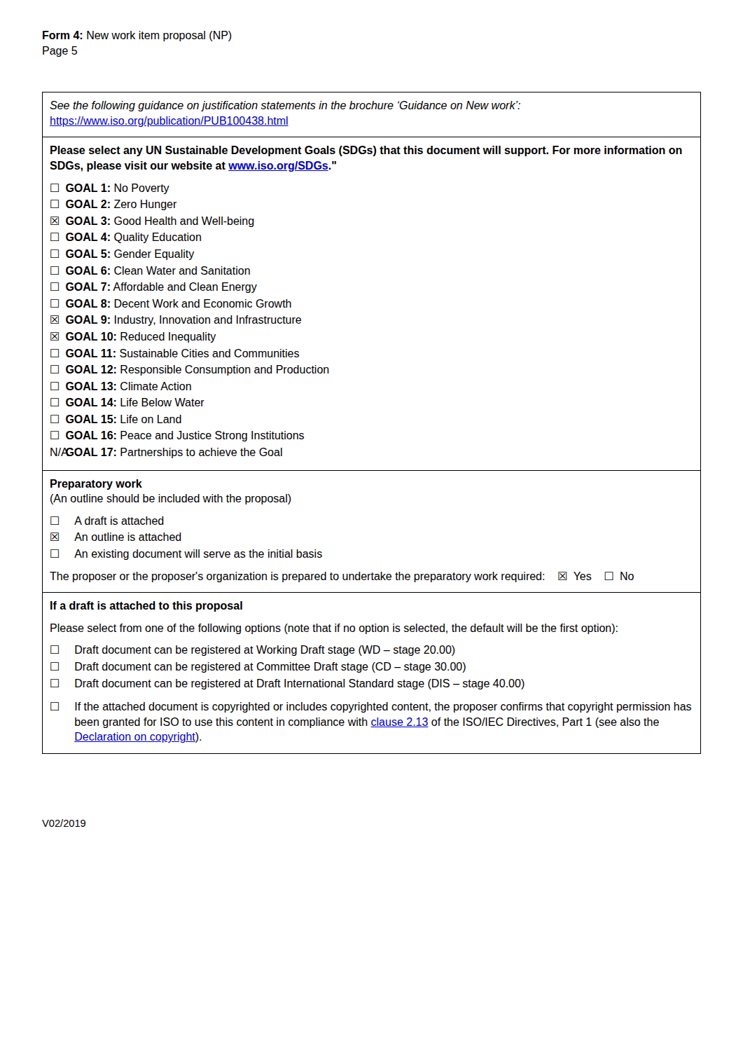Form 4: New work item proposal (NP)
Page 5
| See the following guidance on justification statements in the brochure ‘Guidance on New work’: https://www.iso.org/publication/PUB100438.html |
| Please select any UN Sustainable Development Goals (SDGs) that this document will support. For more information on SDGs, please visit our website at www.iso.org/SDGs ." ☐ GOAL 1: No Poverty ☐ GOAL 2: Zero Hunger ☒ GOAL 3: Good Health and Well-being ☐ GOAL 4: Quality Education ☐ GOAL 5: Gender Equality ☐ GOAL 6: Clean Water and Sanitation ☐ GOAL 7: Affordable and Clean Energy ☐ GOAL 8: Decent Work and Economic Growth ☒ GOAL 9: Industry, Innovation and Infrastructure ☒ GOAL 10: Reduced Inequality ☐ GOAL 11: Sustainable Cities and Communities ☐ GOAL 12: Responsible Consumption and Production ☐ GOAL 13: Climate Action ☐ GOAL 14: Life Below Water ☐ GOAL 15: Life on Land ☐ GOAL 16: Peace and Justice Strong Institutions N/A GOAL 17: Partnerships to achieve the Goal |
| Preparatory work (An outline should be included with the proposal) ☐ A draft is attached ☒ An outline is attached ☐ An existing document will serve as the initial basis The proposer or the proposer's organization is prepared to undertake the preparatory work required: ☒ Yes ☐ No |
| If a draft is attached to this proposal Please select from one of the following options (note that if no option is selected, the default will be the first option): ☐ Draft document can be registered at Working Draft stage (WD – stage 20.00) ☐ Draft document can be registered at Committee Draft stage (CD – stage 30.00) ☐ Draft document can be registered at Draft International Standard stage (DIS – stage 40.00) ☐ If the attached document is copyrighted or includes copyrighted content, the proposer confirms that copyright permission has been granted for ISO to use this content in compliance with clause 2.13 of the ISO/IEC Directives, Part 1 (see also the Declaration on copyright ). |
V02/2019